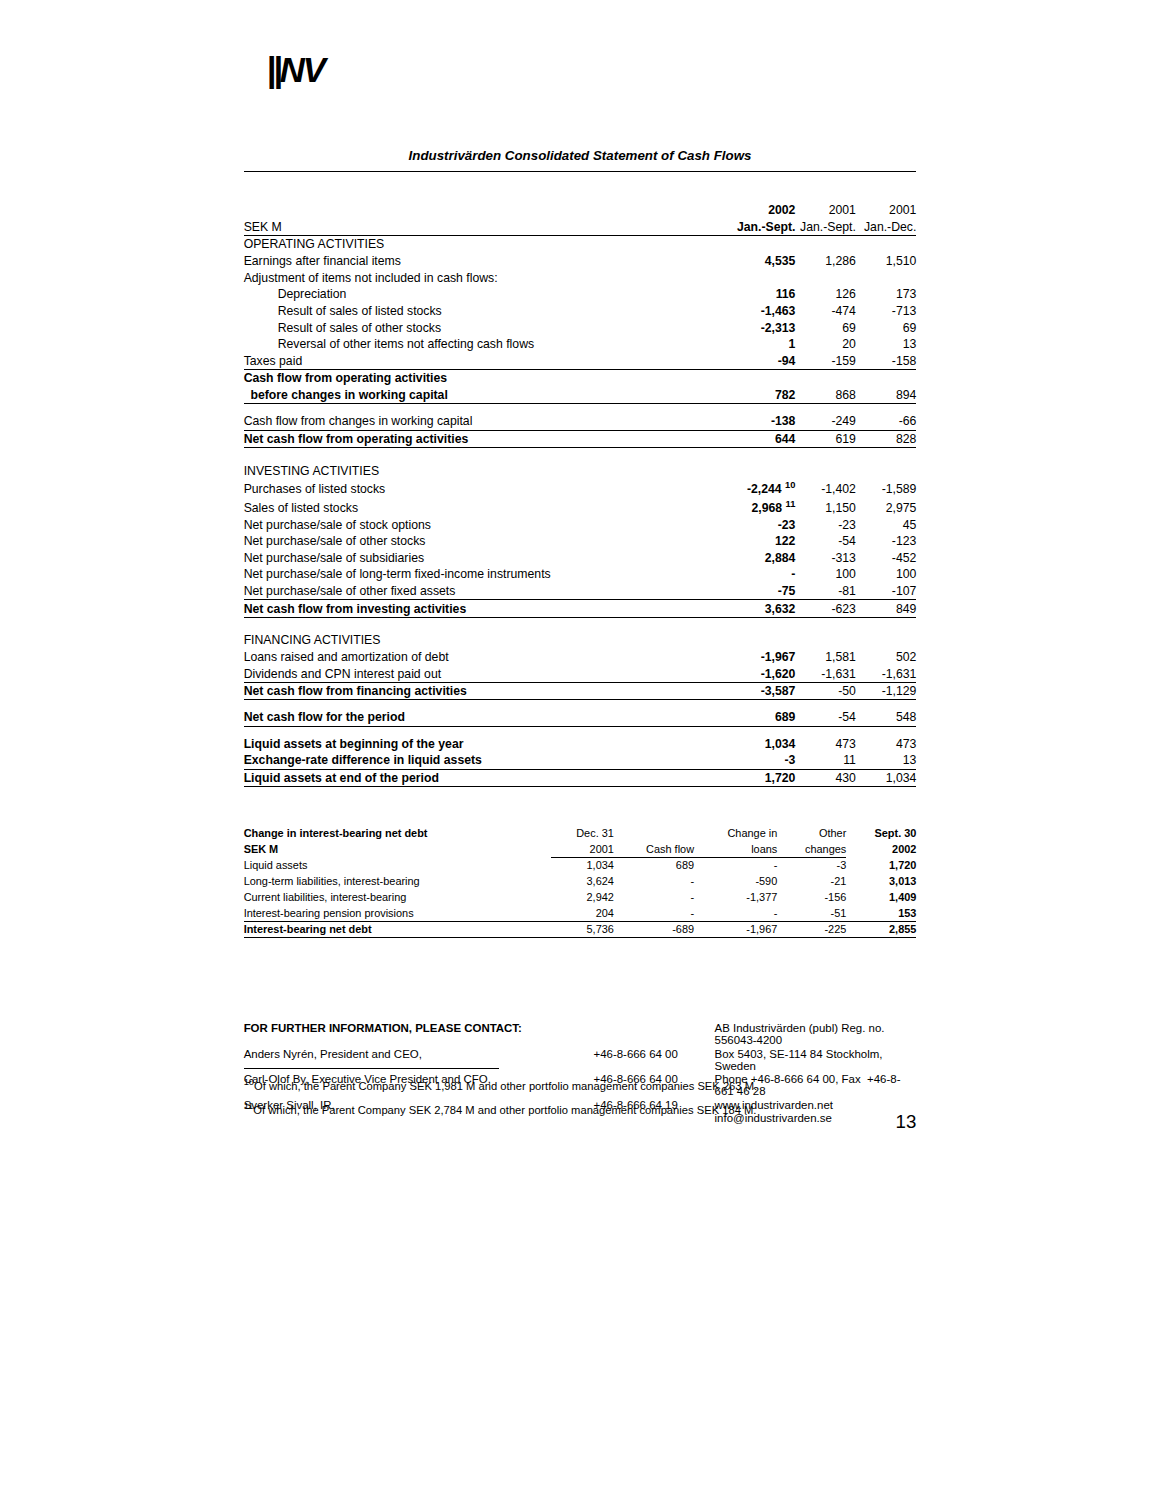||NV
Industrivärden Consolidated Statement of Cash Flows
| | 2002 | 2001 | 2001 |
| SEK M | Jan.-Sept. | Jan.-Sept. | Jan.-Dec. |
| OPERATING ACTIVITIES | | | |
| Earnings after financial items | 4,535 | 1,286 | 1,510 |
| Adjustment of items not included in cash flows: | | | |
| Depreciation | 116 | 126 | 173 |
| Result of sales of listed stocks | -1,463 | -474 | -713 |
| Result of sales of other stocks | -2,313 | 69 | 69 |
| Reversal of other items not affecting cash flows | 1 | 20 | 13 |
| Taxes paid | -94 | -159 | -158 |
| Cash flow from operating activities | | | |
| before changes in working capital | 782 | 868 | 894 |
| Cash flow from changes in working capital | -138 | -249 | -66 |
| Net cash flow from operating activities | 644 | 619 | 828 |
| INVESTING ACTIVITIES | | | |
| Purchases of listed stocks | -2,244 10 | -1,402 | -1,589 |
| Sales of listed stocks | 2,968 11 | 1,150 | 2,975 |
| Net purchase/sale of stock options | -23 | -23 | 45 |
| Net purchase/sale of other stocks | 122 | -54 | -123 |
| Net purchase/sale of subsidiaries | 2,884 | -313 | -452 |
| Net purchase/sale of long-term fixed-income instruments | - | 100 | 100 |
| Net purchase/sale of other fixed assets | -75 | -81 | -107 |
| Net cash flow from investing activities | 3,632 | -623 | 849 |
| FINANCING ACTIVITIES | | | |
| Loans raised and amortization of debt | -1,967 | 1,581 | 502 |
| Dividends and CPN interest paid out | -1,620 | -1,631 | -1,631 |
| Net cash flow from financing activities | -3,587 | -50 | -1,129 |
| Net cash flow for the period | 689 | -54 | 548 |
| Liquid assets at beginning of the year | 1,034 | 473 | 473 |
| Exchange-rate difference in liquid assets | -3 | 11 | 13 |
| Liquid assets at end of the period | 1,720 | 430 | 1,034 |
| Change in interest-bearing net debt | Dec. 31 | | Change in | Other | Sept. 30 |
| SEK M | 2001 | Cash flow | loans | changes | 2002 |
| Liquid assets | 1,034 | 689 | - | -3 | 1,720 |
| Long-term liabilities, interest-bearing | 3,624 | - | -590 | -21 | 3,013 |
| Current liabilities, interest-bearing | 2,942 | - | -1,377 | -156 | 1,409 |
| Interest-bearing pension provisions | 204 | - | - | -51 | 153 |
| Interest-bearing net debt | 5,736 | -689 | -1,967 | -225 | 2,855 |
| FOR FURTHER INFORMATION, PLEASE CONTACT: | | AB Industrivärden (publ) Reg. no. 556043-4200 |
| Anders Nyrén, President and CEO, | +46-8-666 64 00 | Box 5403, SE-114 84 Stockholm, Sweden |
| Carl-Olof By, Executive Vice President and CFO, | +46-8-666 64 00 | Phone +46-8-666 64 00, Fax +46-8-661 46 28 |
| Sverker Sivall, IR, | +46-8-666 64 19 | www.industrivarden.net |
| | | info@industrivarden.se |
10Of which, the Parent Company SEK 1,981 M and other portfolio management companies SEK 263 M.
11Of which, the Parent Company SEK 2,784 M and other portfolio management companies SEK 184 M.
13